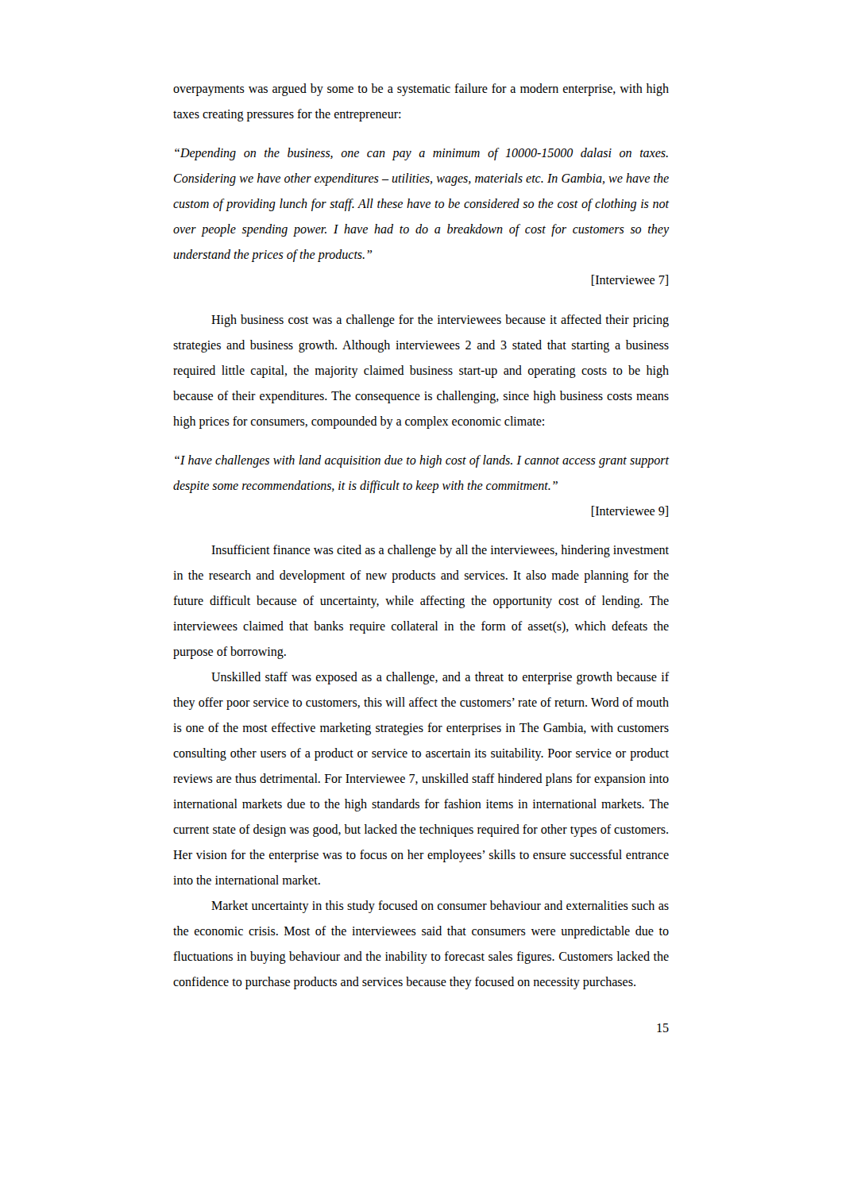overpayments was argued by some to be a systematic failure for a modern enterprise, with high taxes creating pressures for the entrepreneur:
“Depending on the business, one can pay a minimum of 10000-15000 dalasi on taxes. Considering we have other expenditures – utilities, wages, materials etc. In Gambia, we have the custom of providing lunch for staff. All these have to be considered so the cost of clothing is not over people spending power. I have had to do a breakdown of cost for customers so they understand the prices of the products.”
[Interviewee 7]
High business cost was a challenge for the interviewees because it affected their pricing strategies and business growth. Although interviewees 2 and 3 stated that starting a business required little capital, the majority claimed business start-up and operating costs to be high because of their expenditures. The consequence is challenging, since high business costs means high prices for consumers, compounded by a complex economic climate:
“I have challenges with land acquisition due to high cost of lands. I cannot access grant support despite some recommendations, it is difficult to keep with the commitment.”
[Interviewee 9]
Insufficient finance was cited as a challenge by all the interviewees, hindering investment in the research and development of new products and services. It also made planning for the future difficult because of uncertainty, while affecting the opportunity cost of lending. The interviewees claimed that banks require collateral in the form of asset(s), which defeats the purpose of borrowing.
Unskilled staff was exposed as a challenge, and a threat to enterprise growth because if they offer poor service to customers, this will affect the customers’ rate of return. Word of mouth is one of the most effective marketing strategies for enterprises in The Gambia, with customers consulting other users of a product or service to ascertain its suitability. Poor service or product reviews are thus detrimental. For Interviewee 7, unskilled staff hindered plans for expansion into international markets due to the high standards for fashion items in international markets. The current state of design was good, but lacked the techniques required for other types of customers. Her vision for the enterprise was to focus on her employees’ skills to ensure successful entrance into the international market.
Market uncertainty in this study focused on consumer behaviour and externalities such as the economic crisis. Most of the interviewees said that consumers were unpredictable due to fluctuations in buying behaviour and the inability to forecast sales figures. Customers lacked the confidence to purchase products and services because they focused on necessity purchases.
15